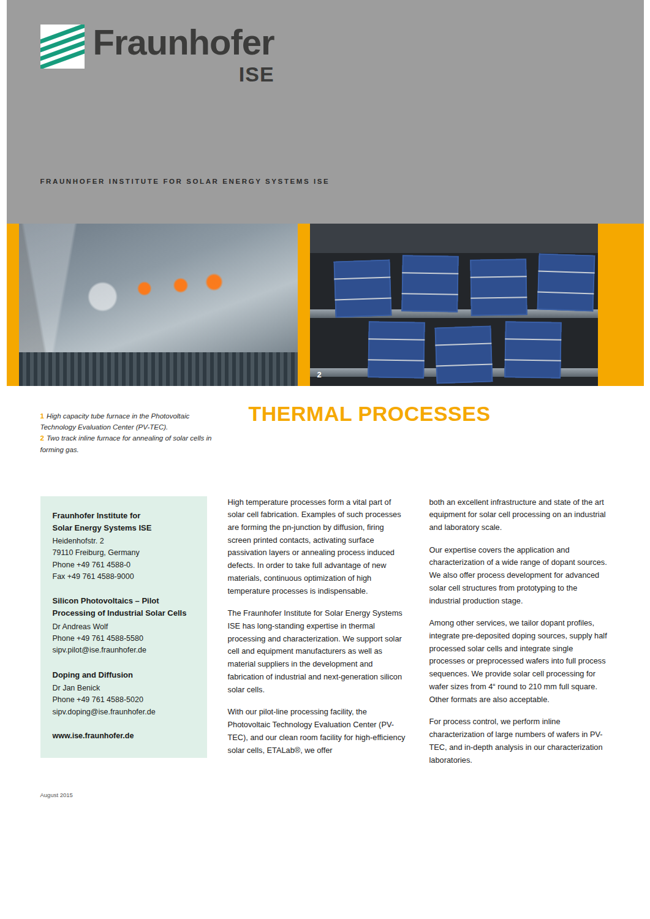Fraunhofer
ISE
FRAUNHOFER INSTITUTE FOR SOLAR ENERGY SYSTEMS ISE
1
2
1 High capacity tube furnace in the Photovoltaic Technology Evaluation Center (PV-TEC).
2 Two track inline furnace for annealing of solar cells in forming gas.
THERMAL PROCESSES
Fraunhofer Institute for
Solar Energy Systems ISE
Heidenhofstr. 2
79110 Freiburg, Germany
Phone +49 761 4588-0
Fax +49 761 4588-9000
Silicon Photovoltaics – Pilot
Processing of Industrial Solar Cells
Dr Andreas Wolf
Phone +49 761 4588-5580
sipv.pilot@ise.fraunhofer.de
Doping and Diffusion
Dr Jan Benick
Phone +49 761 4588-5020
sipv.doping@ise.fraunhofer.de
www.ise.fraunhofer.de
High temperature processes form a vital part of solar cell fabrication. Examples of such processes are forming the pn-junction by diffusion, firing screen printed contacts, activating surface passivation layers or annealing process induced defects. In order to take full advantage of new materials, continuous optimization of high temperature processes is indispensable.
The Fraunhofer Institute for Solar Energy Systems ISE has long-standing expertise in thermal processing and characterization. We support solar cell and equipment manufacturers as well as material suppliers in the development and fabrication of industrial and next-generation silicon solar cells.
With our pilot-line processing facility, the Photovoltaic Technology Evaluation Center (PV-TEC), and our clean room facility for high-efficiency solar cells, ETALab®, we offer
both an excellent infrastructure and state of the art equipment for solar cell processing on an industrial and laboratory scale.
Our expertise covers the application and characterization of a wide range of dopant sources. We also offer process development for advanced solar cell structures from prototyping to the industrial production stage.
Among other services, we tailor dopant profiles, integrate pre-deposited doping sources, supply half processed solar cells and integrate single processes or preprocessed wafers into full process sequences. We provide solar cell processing for wafer sizes from 4“ round to 210 mm full square. Other formats are also acceptable.
For process control, we perform inline characterization of large numbers of wafers in PV-TEC, and in-depth analysis in our characterization laboratories.
August 2015